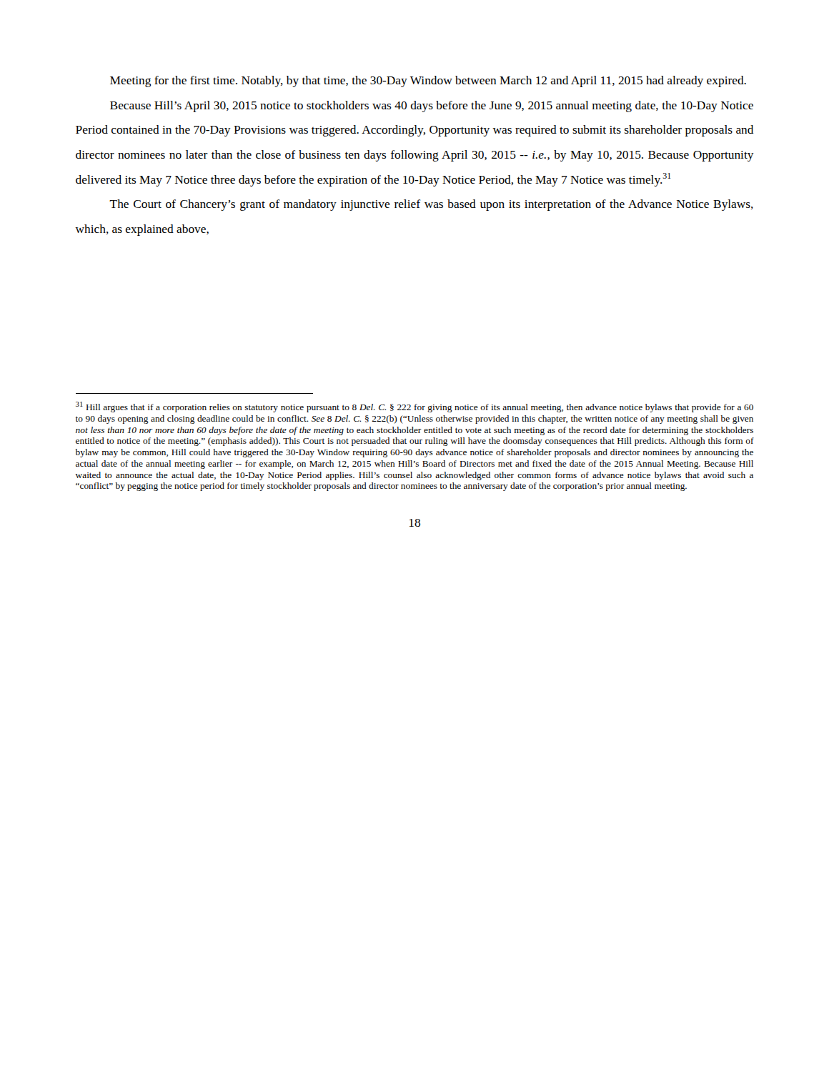Meeting for the first time. Notably, by that time, the 30-Day Window between March 12 and April 11, 2015 had already expired.
Because Hill’s April 30, 2015 notice to stockholders was 40 days before the June 9, 2015 annual meeting date, the 10-Day Notice Period contained in the 70-Day Provisions was triggered. Accordingly, Opportunity was required to submit its shareholder proposals and director nominees no later than the close of business ten days following April 30, 2015 -- i.e., by May 10, 2015. Because Opportunity delivered its May 7 Notice three days before the expiration of the 10-Day Notice Period, the May 7 Notice was timely.31
The Court of Chancery’s grant of mandatory injunctive relief was based upon its interpretation of the Advance Notice Bylaws, which, as explained above,
31 Hill argues that if a corporation relies on statutory notice pursuant to 8 Del. C. § 222 for giving notice of its annual meeting, then advance notice bylaws that provide for a 60 to 90 days opening and closing deadline could be in conflict. See 8 Del. C. § 222(b) (“Unless otherwise provided in this chapter, the written notice of any meeting shall be given not less than 10 nor more than 60 days before the date of the meeting to each stockholder entitled to vote at such meeting as of the record date for determining the stockholders entitled to notice of the meeting.” (emphasis added)). This Court is not persuaded that our ruling will have the doomsday consequences that Hill predicts. Although this form of bylaw may be common, Hill could have triggered the 30-Day Window requiring 60-90 days advance notice of shareholder proposals and director nominees by announcing the actual date of the annual meeting earlier -- for example, on March 12, 2015 when Hill’s Board of Directors met and fixed the date of the 2015 Annual Meeting. Because Hill waited to announce the actual date, the 10-Day Notice Period applies. Hill’s counsel also acknowledged other common forms of advance notice bylaws that avoid such a “conflict” by pegging the notice period for timely stockholder proposals and director nominees to the anniversary date of the corporation’s prior annual meeting.
18